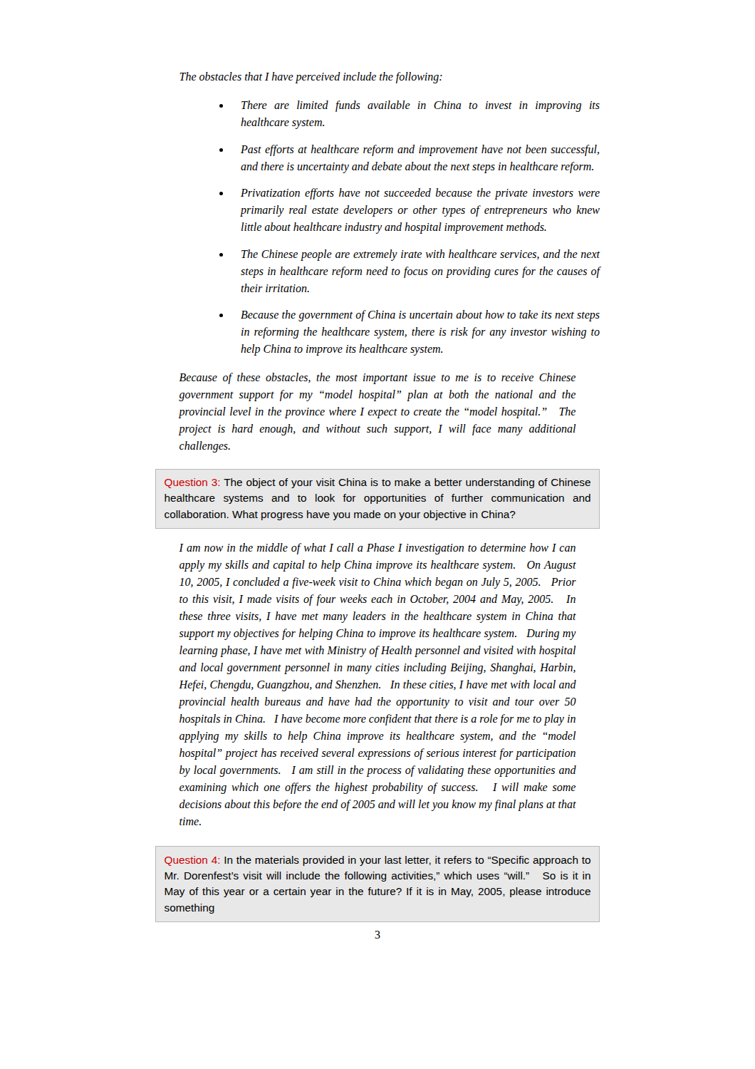The obstacles that I have perceived include the following:
There are limited funds available in China to invest in improving its healthcare system.
Past efforts at healthcare reform and improvement have not been successful, and there is uncertainty and debate about the next steps in healthcare reform.
Privatization efforts have not succeeded because the private investors were primarily real estate developers or other types of entrepreneurs who knew little about healthcare industry and hospital improvement methods.
The Chinese people are extremely irate with healthcare services, and the next steps in healthcare reform need to focus on providing cures for the causes of their irritation.
Because the government of China is uncertain about how to take its next steps in reforming the healthcare system, there is risk for any investor wishing to help China to improve its healthcare system.
Because of these obstacles, the most important issue to me is to receive Chinese government support for my “model hospital” plan at both the national and the provincial level in the province where I expect to create the “model hospital.” The project is hard enough, and without such support, I will face many additional challenges.
Question 3: The object of your visit China is to make a better understanding of Chinese healthcare systems and to look for opportunities of further communication and collaboration. What progress have you made on your objective in China?
I am now in the middle of what I call a Phase I investigation to determine how I can apply my skills and capital to help China improve its healthcare system. On August 10, 2005, I concluded a five-week visit to China which began on July 5, 2005. Prior to this visit, I made visits of four weeks each in October, 2004 and May, 2005. In these three visits, I have met many leaders in the healthcare system in China that support my objectives for helping China to improve its healthcare system. During my learning phase, I have met with Ministry of Health personnel and visited with hospital and local government personnel in many cities including Beijing, Shanghai, Harbin, Hefei, Chengdu, Guangzhou, and Shenzhen. In these cities, I have met with local and provincial health bureaus and have had the opportunity to visit and tour over 50 hospitals in China. I have become more confident that there is a role for me to play in applying my skills to help China improve its healthcare system, and the “model hospital” project has received several expressions of serious interest for participation by local governments. I am still in the process of validating these opportunities and examining which one offers the highest probability of success. I will make some decisions about this before the end of 2005 and will let you know my final plans at that time.
Question 4: In the materials provided in your last letter, it refers to “Specific approach to Mr. Dorenfest’s visit will include the following activities,” which uses “will.” So is it in May of this year or a certain year in the future? If it is in May, 2005, please introduce something
3